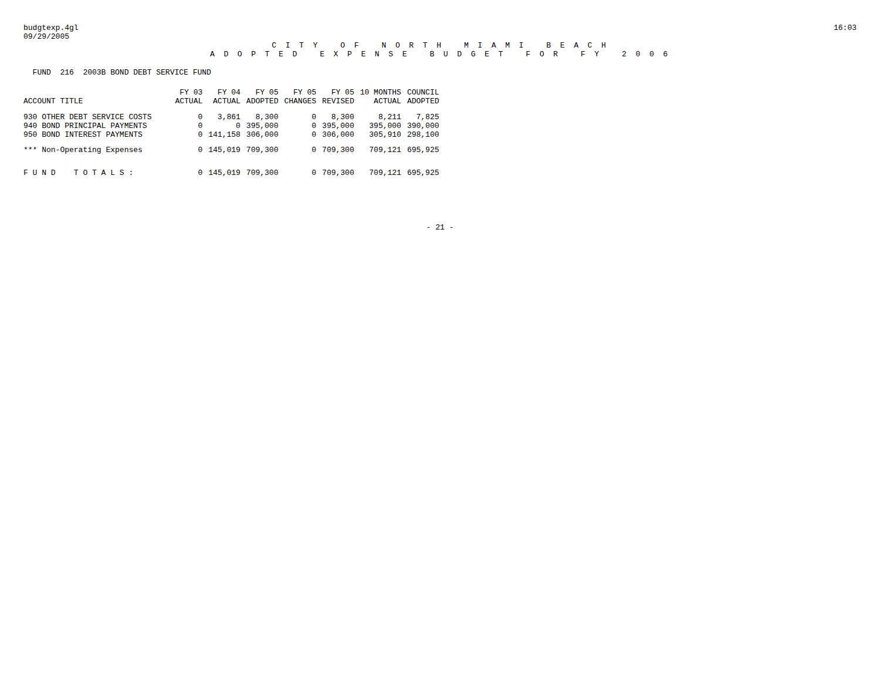budgtexp.4gl 09/29/2005
16:03
C I T Y O F N O R T H M I A M I B E A C H
A D O P T E D E X P E N S E B U D G E T F O R F Y 2 0 0 6
FUND 216 2003B BOND DEBT SERVICE FUND
| | FY 03 | FY 04 | FY 05 | FY 05 | FY 05 | 10 MONTHS | COUNCIL |
| --- | --- | --- | --- | --- | --- | --- | --- |
| ACCOUNT TITLE | ACTUAL | ACTUAL | ADOPTED | CHANGES | REVISED | ACTUAL | ADOPTED |
| 930 OTHER DEBT SERVICE COSTS | 0 | 3,861 | 8,300 | 0 | 8,300 | 8,211 | 7,825 |
| 940 BOND PRINCIPAL PAYMENTS | 0 | 0 | 395,000 | 0 | 395,000 | 395,000 | 390,000 |
| 950 BOND INTEREST PAYMENTS | 0 | 141,158 | 306,000 | 0 | 306,000 | 305,910 | 298,100 |
| *** Non-Operating Expenses | 0 | 145,019 | 709,300 | 0 | 709,300 | 709,121 | 695,925 |
| F U N D T O T A L S : | 0 | 145,019 | 709,300 | 0 | 709,300 | 709,121 | 695,925 |
- 21 -